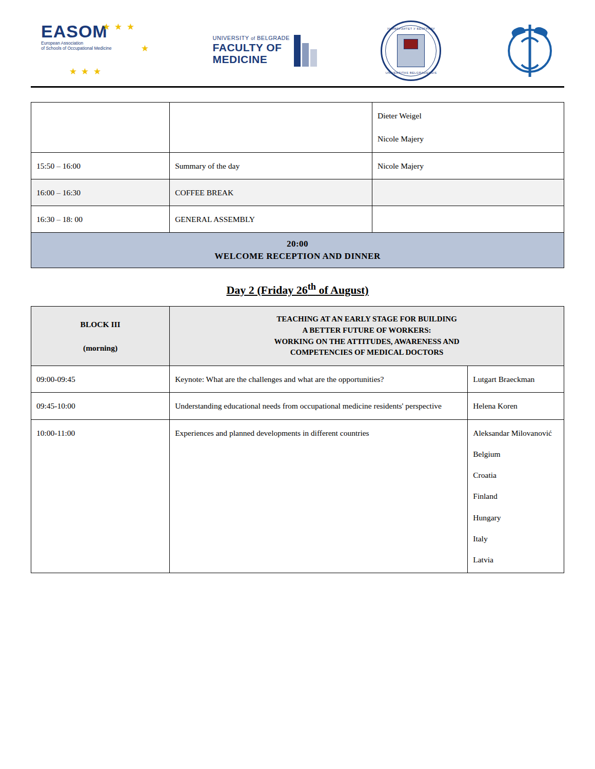★ ★ ★
EASOM
European Association
of Schools of Occupational Medicine
★ ★ ★
★
UNIVERSITY of BELGRADE
FACULTY OF
MEDICINE
УНИВЕРЗИТЕТ У БЕОГРАДУ
UNIVERSITAS BELGRADENSIS
| | | Dieter Weigel Nicole Majery |
| 15:50 – 16:00 | Summary of the day | Nicole Majery |
| 16:00 – 16:30 | COFFEE BREAK | |
| 16:30 – 18: 00 | GENERAL ASSEMBLY | |
| 20:00 WELCOME RECEPTION AND DINNER |
Day 2 (Friday 26th of August)
| BLOCK III (morning) | TEACHING AT AN EARLY STAGE FOR BUILDING A BETTER FUTURE OF WORKERS: WORKING ON THE ATTITUDES, AWARENESS AND COMPETENCIES OF MEDICAL DOCTORS |
| 09:00-09:45 | Keynote: What are the challenges and what are the opportunities? | Lutgart Braeckman |
| 09:45-10:00 | Understanding educational needs from occupational medicine residents' perspective | Helena Koren |
| 10:00-11:00 | Experiences and planned developments in different countries | Aleksandar Milovanović Belgium Croatia Finland Hungary Italy Latvia |